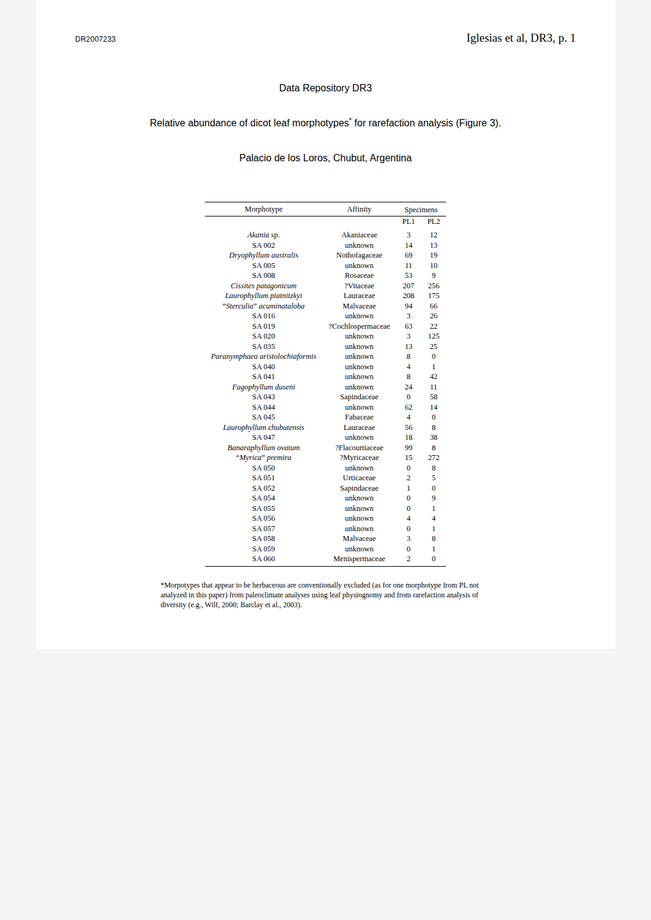DR2007233
Iglesias et al, DR3, p. 1
Data Repository DR3
Relative abundance of dicot leaf morphotypes* for rarefaction analysis (Figure 3).
Palacio de los Loros, Chubut, Argentina
| Morphotype | Affinity | Specimens |
| --- | --- | --- |
| | | PL1 | PL2 |
| Akania sp. | Akaniaceae | 3 | 12 |
| SA 002 | unknown | 14 | 13 |
| Dryophyllum australis | Nothofagaceae | 69 | 19 |
| SA 005 | unknown | 11 | 10 |
| SA 008 | Rosaceae | 53 | 9 |
| Cissites patagonicum | ?Vitaceae | 207 | 256 |
| Laurophyllum piatnitzkyi | Lauraceae | 208 | 175 |
| “ Sterculia ” acuminataloba | Malvaceae | 94 | 66 |
| SA 016 | unknown | 3 | 26 |
| SA 019 | ?Cochlospermaceae | 63 | 22 |
| SA 020 | unknown | 3 | 125 |
| SA 035 | unknown | 13 | 25 |
| Paranymphaea aristolochiaformis | unknown | 8 | 0 |
| SA 040 | unknown | 4 | 1 |
| SA 041 | unknown | 8 | 42 |
| Fagophyllum duseni | unknown | 24 | 11 |
| SA 043 | Sapindaceae | 0 | 58 |
| SA 044 | unknown | 62 | 14 |
| SA 045 | Fabaceae | 4 | 0 |
| Laurophyllum chubutensis | Lauraceae | 56 | 8 |
| SA 047 | unknown | 18 | 38 |
| Banaraphyllum ovatum | ?Flacourtiaceae | 99 | 8 |
| “ Myrica ” premira | ?Myricaceae | 15 | 272 |
| SA 050 | unknown | 0 | 8 |
| SA 051 | Urticaceae | 2 | 5 |
| SA 052 | Sapindaceae | 1 | 0 |
| SA 054 | unknown | 0 | 9 |
| SA 055 | unknown | 0 | 1 |
| SA 056 | unknown | 4 | 4 |
| SA 057 | unknown | 0 | 1 |
| SA 058 | Malvaceae | 3 | 8 |
| SA 059 | unknown | 0 | 1 |
| SA 060 | Menispermaceae | 2 | 0 |
*Morpotypes that appear to be herbaceous are conventionally excluded (as for one morphotype from PL not analyzed in this paper) from paleoclimate analyses using leaf physiognomy and from rarefaction analysis of diversity (e.g., Wilf, 2000; Barclay et al., 2003).